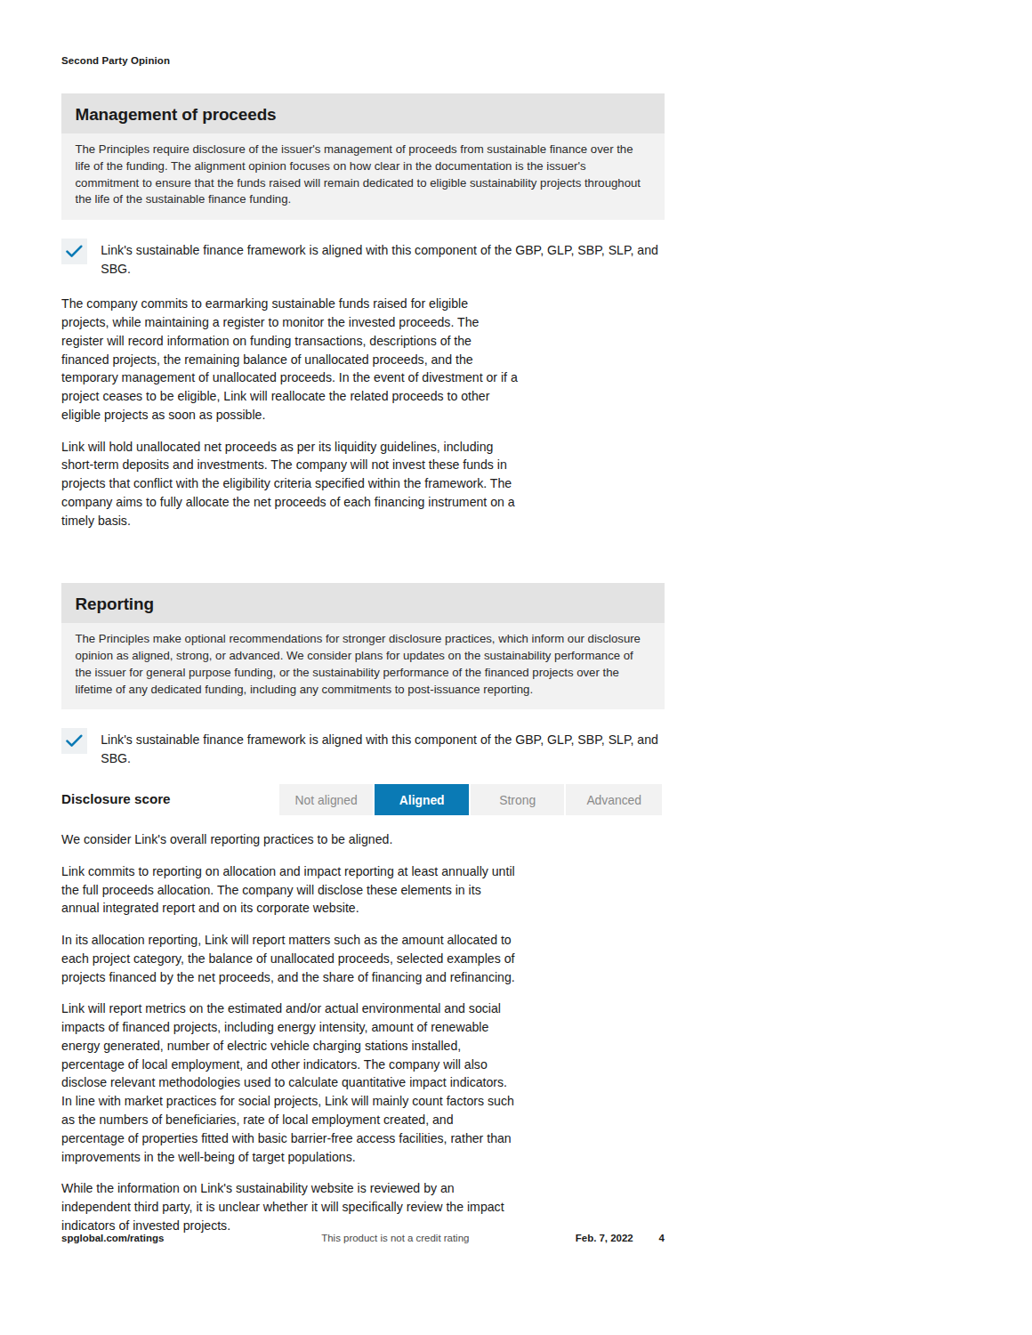Second Party Opinion
Management of proceeds
The Principles require disclosure of the issuer's management of proceeds from sustainable finance over the life of the funding. The alignment opinion focuses on how clear in the documentation is the issuer's commitment to ensure that the funds raised will remain dedicated to eligible sustainability projects throughout the life of the sustainable finance funding.
Link's sustainable finance framework is aligned with this component of the GBP, GLP, SBP, SLP, and SBG.
The company commits to earmarking sustainable funds raised for eligible projects, while maintaining a register to monitor the invested proceeds. The register will record information on funding transactions, descriptions of the financed projects, the remaining balance of unallocated proceeds, and the temporary management of unallocated proceeds. In the event of divestment or if a project ceases to be eligible, Link will reallocate the related proceeds to other eligible projects as soon as possible.
Link will hold unallocated net proceeds as per its liquidity guidelines, including short-term deposits and investments. The company will not invest these funds in projects that conflict with the eligibility criteria specified within the framework. The company aims to fully allocate the net proceeds of each financing instrument on a timely basis.
Reporting
The Principles make optional recommendations for stronger disclosure practices, which inform our disclosure opinion as aligned, strong, or advanced. We consider plans for updates on the sustainability performance of the issuer for general purpose funding, or the sustainability performance of the financed projects over the lifetime of any dedicated funding, including any commitments to post-issuance reporting.
Link's sustainable finance framework is aligned with this component of the GBP, GLP, SBP, SLP, and SBG.
Disclosure score
Not aligned
Aligned
Strong
Advanced
We consider Link's overall reporting practices to be aligned.
Link commits to reporting on allocation and impact reporting at least annually until the full proceeds allocation. The company will disclose these elements in its annual integrated report and on its corporate website.
In its allocation reporting, Link will report matters such as the amount allocated to each project category, the balance of unallocated proceeds, selected examples of projects financed by the net proceeds, and the share of financing and refinancing.
Link will report metrics on the estimated and/or actual environmental and social impacts of financed projects, including energy intensity, amount of renewable energy generated, number of electric vehicle charging stations installed, percentage of local employment, and other indicators. The company will also disclose relevant methodologies used to calculate quantitative impact indicators. In line with market practices for social projects, Link will mainly count factors such as the numbers of beneficiaries, rate of local employment created, and percentage of properties fitted with basic barrier-free access facilities, rather than improvements in the well-being of target populations.
While the information on Link's sustainability website is reviewed by an independent third party, it is unclear whether it will specifically review the impact indicators of invested projects.
spglobal.com/ratings
This product is not a credit rating
Feb. 7, 20224